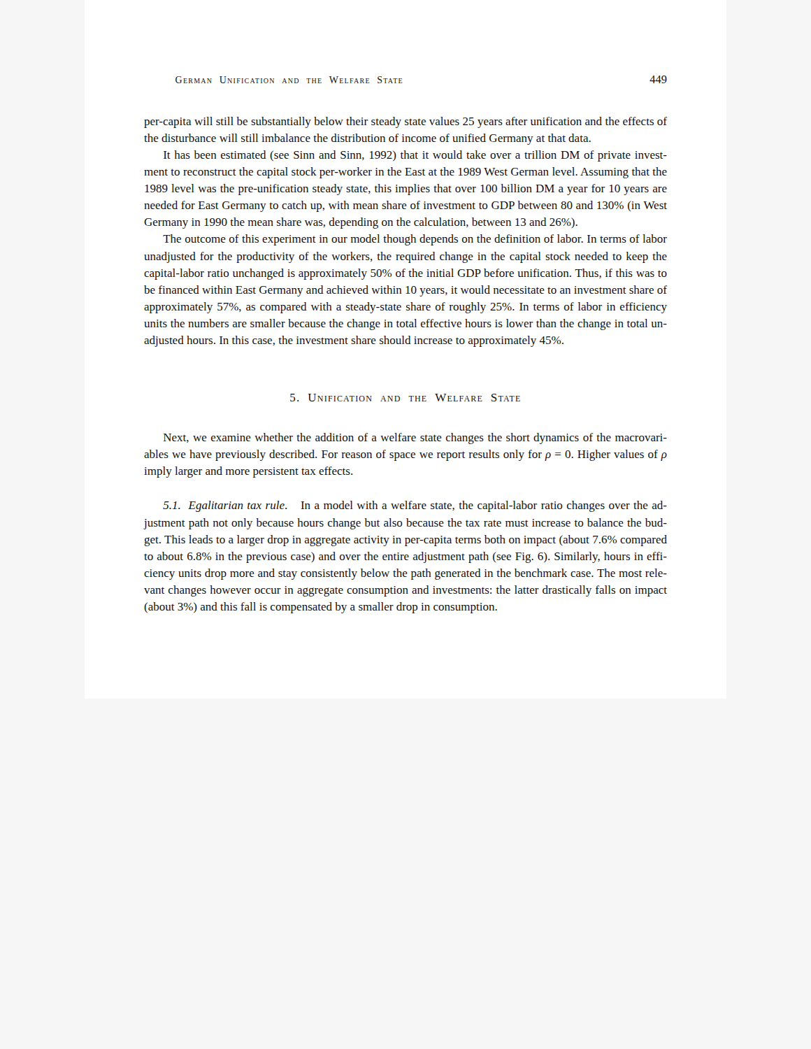German Unification and the Welfare State 449
per-capita will still be substantially below their steady state values 25 years after unification and the effects of the disturbance will still imbalance the distribution of income of unified Germany at that data.
It has been estimated (see Sinn and Sinn, 1992) that it would take over a trillion DM of private investment to reconstruct the capital stock per-worker in the East at the 1989 West German level. Assuming that the 1989 level was the pre-unification steady state, this implies that over 100 billion DM a year for 10 years are needed for East Germany to catch up, with mean share of investment to GDP between 80 and 130% (in West Germany in 1990 the mean share was, depending on the calculation, between 13 and 26%).
The outcome of this experiment in our model though depends on the definition of labor. In terms of labor unadjusted for the productivity of the workers, the required change in the capital stock needed to keep the capital-labor ratio unchanged is approximately 50% of the initial GDP before unification. Thus, if this was to be financed within East Germany and achieved within 10 years, it would necessitate to an investment share of approximately 57%, as compared with a steady-state share of roughly 25%. In terms of labor in efficiency units the numbers are smaller because the change in total effective hours is lower than the change in total unadjusted hours. In this case, the investment share should increase to approximately 45%.
5. Unification and the Welfare State
Next, we examine whether the addition of a welfare state changes the short dynamics of the macrovariables we have previously described. For reason of space we report results only for ρ = 0. Higher values of ρ imply larger and more persistent tax effects.
5.1. Egalitarian tax rule. In a model with a welfare state, the capital-labor ratio changes over the adjustment path not only because hours change but also because the tax rate must increase to balance the budget. This leads to a larger drop in aggregate activity in per-capita terms both on impact (about 7.6% compared to about 6.8% in the previous case) and over the entire adjustment path (see Fig. 6). Similarly, hours in efficiency units drop more and stay consistently below the path generated in the benchmark case. The most relevant changes however occur in aggregate consumption and investments: the latter drastically falls on impact (about 3%) and this fall is compensated by a smaller drop in consumption.